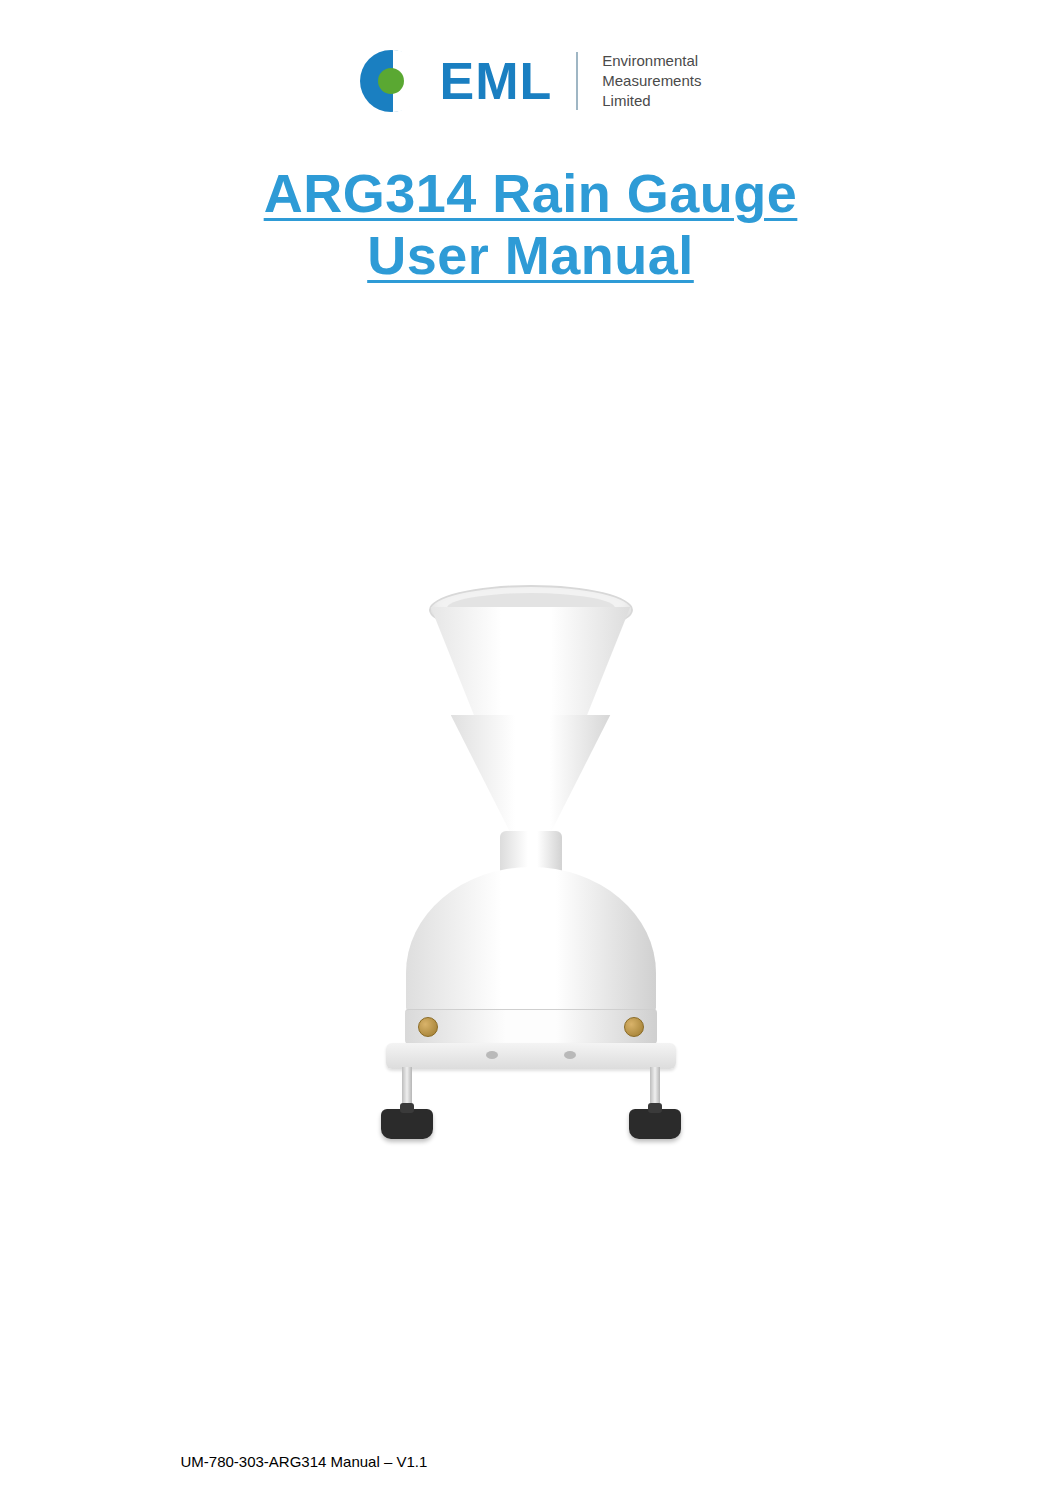EML
Environmental
Measurements
Limited
ARG314 Rain Gauge User Manual
UM-780-303-ARG314 Manual – V1.1